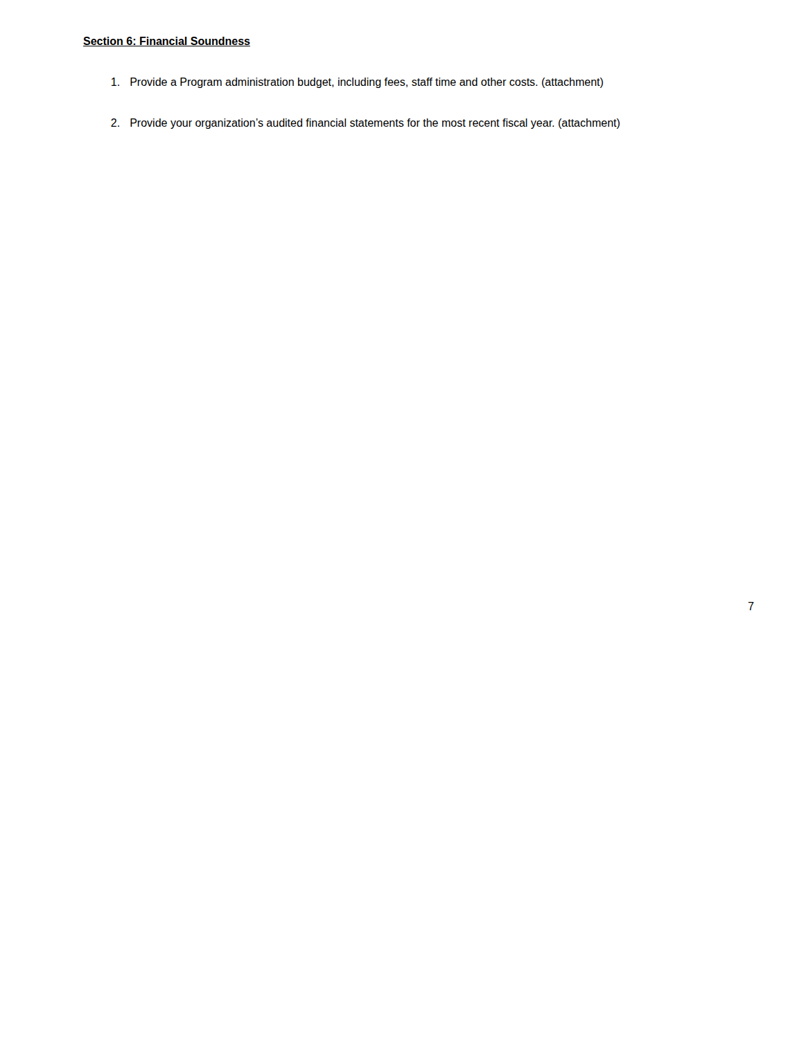Section 6: Financial Soundness
Provide a Program administration budget, including fees, staff time and other costs. (attachment)
Provide your organization’s audited financial statements for the most recent fiscal year. (attachment)
7